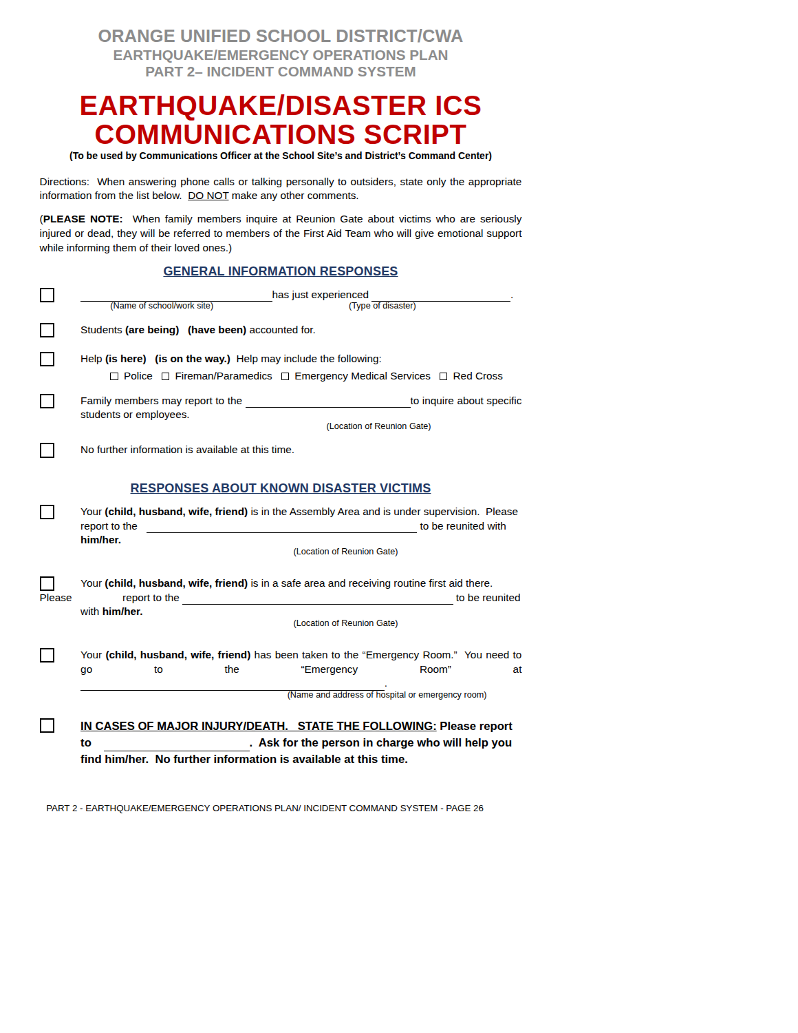ORANGE UNIFIED SCHOOL DISTRICT/CWA
EARTHQUAKE/EMERGENCY OPERATIONS PLAN
PART 2– INCIDENT COMMAND SYSTEM
EARTHQUAKE/DISASTER ICS
COMMUNICATIONS SCRIPT
(To be used by Communications Officer at the School Site’s and District’s Command Center)
Directions: When answering phone calls or talking personally to outsiders, state only the appropriate information from the list below. DO NOT make any other comments.
(PLEASE NOTE: When family members inquire at Reunion Gate about victims who are seriously injured or dead, they will be referred to members of the First Aid Team who will give emotional support while informing them of their loved ones.)
GENERAL INFORMATION RESPONSES
| | has just experienced . (Name of school/work site) (Type of disaster) |
| | Students (are being) (have been) accounted for. |
| | Help (is here) (is on the way.) Help may include the following: Police Fireman/Paramedics Emergency Medical Services Red Cross |
| | Family members may report to the to inquire about specific students or employees. (Location of Reunion Gate) |
| | No further information is available at this time. |
RESPONSES ABOUT KNOWN DISASTER VICTIMS
| | Your (child, husband, wife, friend) is in the Assembly Area and is under supervision. Please report to the to be reunited with him/her. (Location of Reunion Gate) |
| | Your (child, husband, wife, friend) is in a safe area and receiving routine first aid there. Please report to the to be reunited with him/her. (Location of Reunion Gate) |
| | Your (child, husband, wife, friend) has been taken to the “Emergency Room.” You need to go to the “Emergency Room” at . (Name and address of hospital or emergency room) |
| | IN CASES OF MAJOR INJURY/DEATH. STATE THE FOLLOWING: Please report to . Ask for the person in charge who will help you find him/her. No further information is available at this time. |
PART 2 - EARTHQUAKE/EMERGENCY OPERATIONS PLAN/ INCIDENT COMMAND SYSTEM - PAGE 26